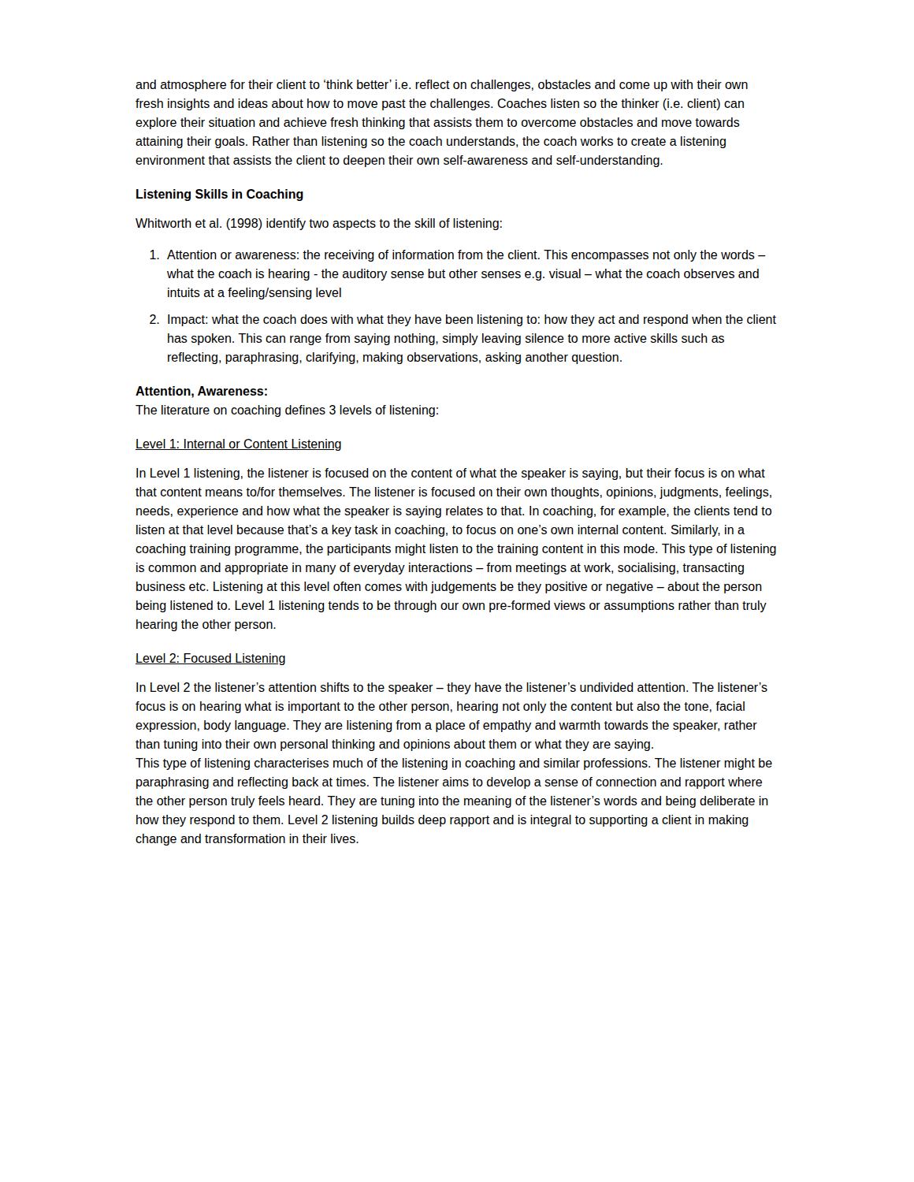and atmosphere for their client to ‘think better’ i.e. reflect on challenges, obstacles and come up with their own fresh insights and ideas about how to move past the challenges. Coaches listen so the thinker (i.e. client) can explore their situation and achieve fresh thinking that assists them to overcome obstacles and move towards attaining their goals. Rather than listening so the coach understands, the coach works to create a listening environment that assists the client to deepen their own self-awareness and self-understanding.
Listening Skills in Coaching
Whitworth et al. (1998) identify two aspects to the skill of listening:
Attention or awareness: the receiving of information from the client. This encompasses not only the words – what the coach is hearing - the auditory sense but other senses e.g. visual – what the coach observes and intuits at a feeling/sensing level
Impact: what the coach does with what they have been listening to: how they act and respond when the client has spoken. This can range from saying nothing, simply leaving silence to more active skills such as reflecting, paraphrasing, clarifying, making observations, asking another question.
Attention, Awareness:
The literature on coaching defines 3 levels of listening:
Level 1: Internal or Content Listening
In Level 1 listening, the listener is focused on the content of what the speaker is saying, but their focus is on what that content means to/for themselves. The listener is focused on their own thoughts, opinions, judgments, feelings, needs, experience and how what the speaker is saying relates to that. In coaching, for example, the clients tend to listen at that level because that’s a key task in coaching, to focus on one’s own internal content. Similarly, in a coaching training programme, the participants might listen to the training content in this mode. This type of listening is common and appropriate in many of everyday interactions – from meetings at work, socialising, transacting business etc. Listening at this level often comes with judgements be they positive or negative – about the person being listened to. Level 1 listening tends to be through our own pre-formed views or assumptions rather than truly hearing the other person.
Level 2: Focused Listening
In Level 2 the listener’s attention shifts to the speaker – they have the listener’s undivided attention. The listener’s focus is on hearing what is important to the other person, hearing not only the content but also the tone, facial expression, body language. They are listening from a place of empathy and warmth towards the speaker, rather than tuning into their own personal thinking and opinions about them or what they are saying.
This type of listening characterises much of the listening in coaching and similar professions. The listener might be paraphrasing and reflecting back at times. The listener aims to develop a sense of connection and rapport where the other person truly feels heard. They are tuning into the meaning of the listener’s words and being deliberate in how they respond to them. Level 2 listening builds deep rapport and is integral to supporting a client in making change and transformation in their lives.